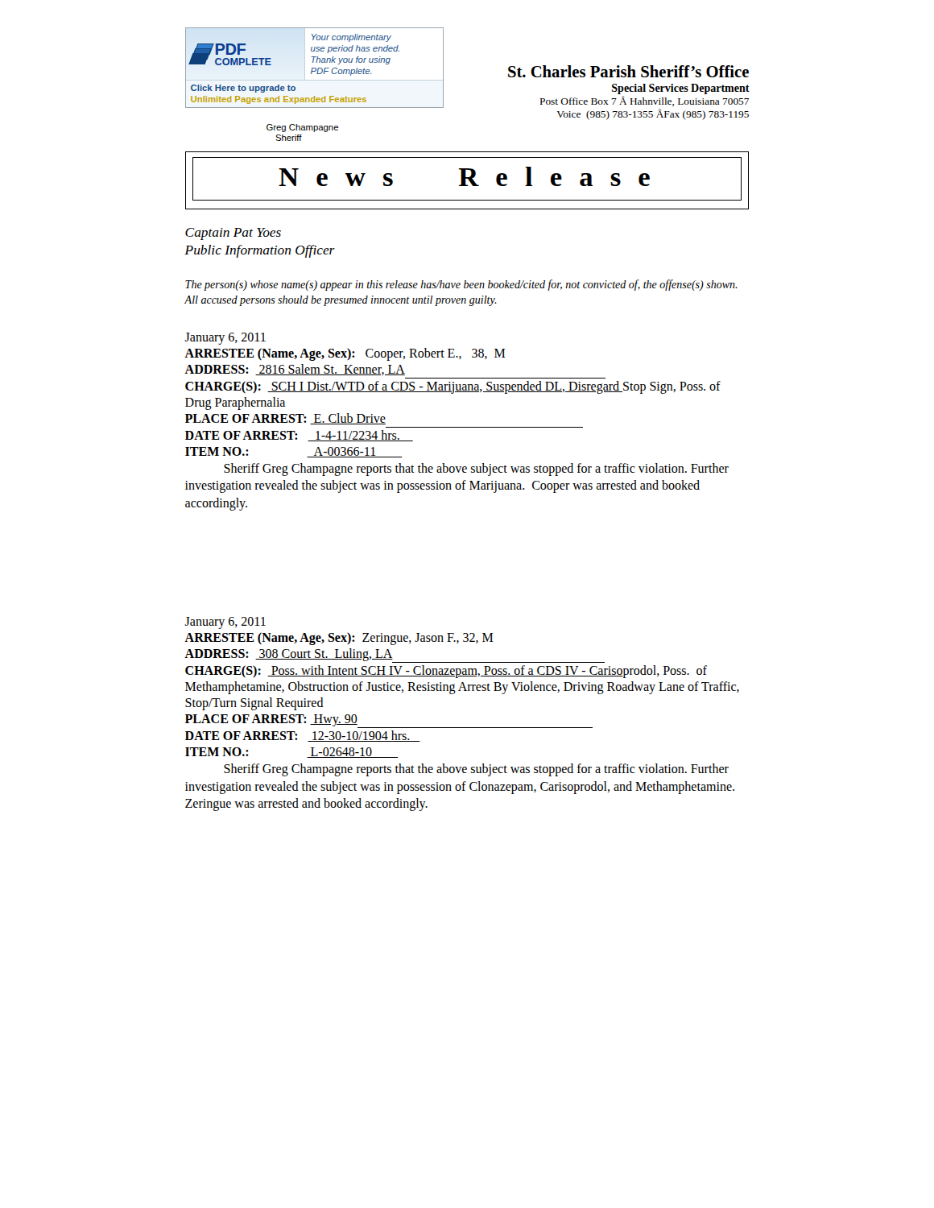PDFCOMPLETE
Your complimentary
use period has ended.
Thank you for using
PDF Complete.
Click Here to upgrade to
Unlimited Pages and Expanded Features
St. Charles Parish Sheriff’s Office
Special Services Department
Post Office Box 7 Å Hahnville, Louisiana 70057
Voice (985) 783-1355 ÅFax (985) 783-1195
Greg Champagne Sheriff
N e w s R e l e a s e
Captain Pat Yoes
Public Information Officer
The person(s) whose name(s) appear in this release has/have been booked/cited for, not convicted of, the offense(s) shown. All accused persons should be presumed innocent until proven guilty.
January 6, 2011
ARRESTEE (Name, Age, Sex): Cooper, Robert E., 38, M
ADDRESS: 2816 Salem St. Kenner, LA
CHARGE(S): SCH I Dist./WTD of a CDS - Marijuana, Suspended DL, Disregard Stop Sign, Poss. of Drug Paraphernalia
PLACE OF ARREST: E. Club Drive
DATE OF ARREST: 1-4-11/2234 hrs.
ITEM NO.: A-00366-11
Sheriff Greg Champagne reports that the above subject was stopped for a traffic violation. Further investigation revealed the subject was in possession of Marijuana. Cooper was arrested and booked accordingly.
January 6, 2011
ARRESTEE (Name, Age, Sex): Zeringue, Jason F., 32, M
ADDRESS: 308 Court St. Luling, LA
CHARGE(S): Poss. with Intent SCH IV - Clonazepam, Poss. of a CDS IV - Carisoprodol, Poss. of Methamphetamine, Obstruction of Justice, Resisting Arrest By Violence, Driving Roadway Lane of Traffic, Stop/Turn Signal Required
PLACE OF ARREST: Hwy. 90
DATE OF ARREST: 12-30-10/1904 hrs.
ITEM NO.: L-02648-10
Sheriff Greg Champagne reports that the above subject was stopped for a traffic violation. Further investigation revealed the subject was in possession of Clonazepam, Carisoprodol, and Methamphetamine. Zeringue was arrested and booked accordingly.